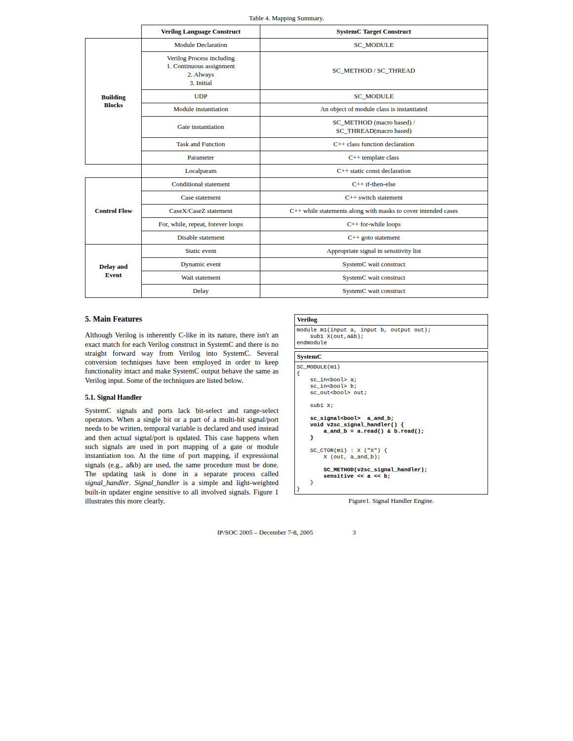Table 4. Mapping Summary.
| | Verilog Language Construct | SystemC Target Construct |
| --- | --- | --- |
| Building Blocks | Module Declaration | SC_MODULE |
| Verilog Process including 1. Continuous assignment 2. Always 3. Initial | SC_METHOD / SC_THREAD |
| UDP | SC_MODULE |
| Module instantiation | An object of module class is instantiated |
| Gate instantiation | SC_METHOD (macro based) / SC_THREAD(macro based) |
| Task and Function | C++ class function declaration |
| Parameter | C++ template class |
| | Localparam | C++ static const declaration |
| Control Flow | Conditional statement | C++ if-then-else |
| Case statement | C++ switch statement |
| CaseX/CaseZ statement | C++ while statements along with masks to cover intended cases |
| For, while, repeat, forever loops | C++ for-while loops |
| Disable statement | C++ goto statement |
| Delay and Event | Static event | Appropriate signal in sensitivity list |
| Dynamic event | SystemC wait construct |
| Wait statement | SystemC wait construct |
| Delay | SystemC wait construct |
5. Main Features
Although Verilog is inherently C-like in its nature, there isn't an exact match for each Verilog construct in SystemC and there is no straight forward way from Verilog into SystemC. Several conversion techniques have been employed in order to keep functionality intact and make SystemC output behave the same as Verilog input. Some of the techniques are listed below.
5.1. Signal Handler
SystemC signals and ports lack bit-select and range-select operators. When a single bit or a part of a multi-bit signal/port needs to be written, temporal variable is declared and used instead and then actual signal/port is updated. This case happens when such signals are used in port mapping of a gate or module instantiation too. At the time of port mapping, if expressional signals (e.g., a&b) are used, the same procedure must be done. The updating task is done in a separate process called signal_handler. Signal_handler is a simple and light-weighted built-in updater engine sensitive to all involved signals. Figure 1 illustrates this more clearly.
Verilog
module m1(input a, input b, output out);
    sub1 X(out,a&b);
endmodule
SystemC
SC_MODULE(m1)
{
    sc_in<bool> a;
    sc_in<bool> b;
    sc_out<bool> out;

    sub1 X;

    sc_signal<bool>  a_and_b;
    void v2sc_signal_handler() {
        a_and_b = a.read() & b.read();
    }

    SC_CTOR(m1) : X ("X") {
        X (out, a_and_b);

        SC_METHOD(v2sc_signal_handler);
        sensitive << a << b;
    }
}
Figure1. Signal Handler Engine.
IP/SOC 2005 – December 7-8, 2005 3